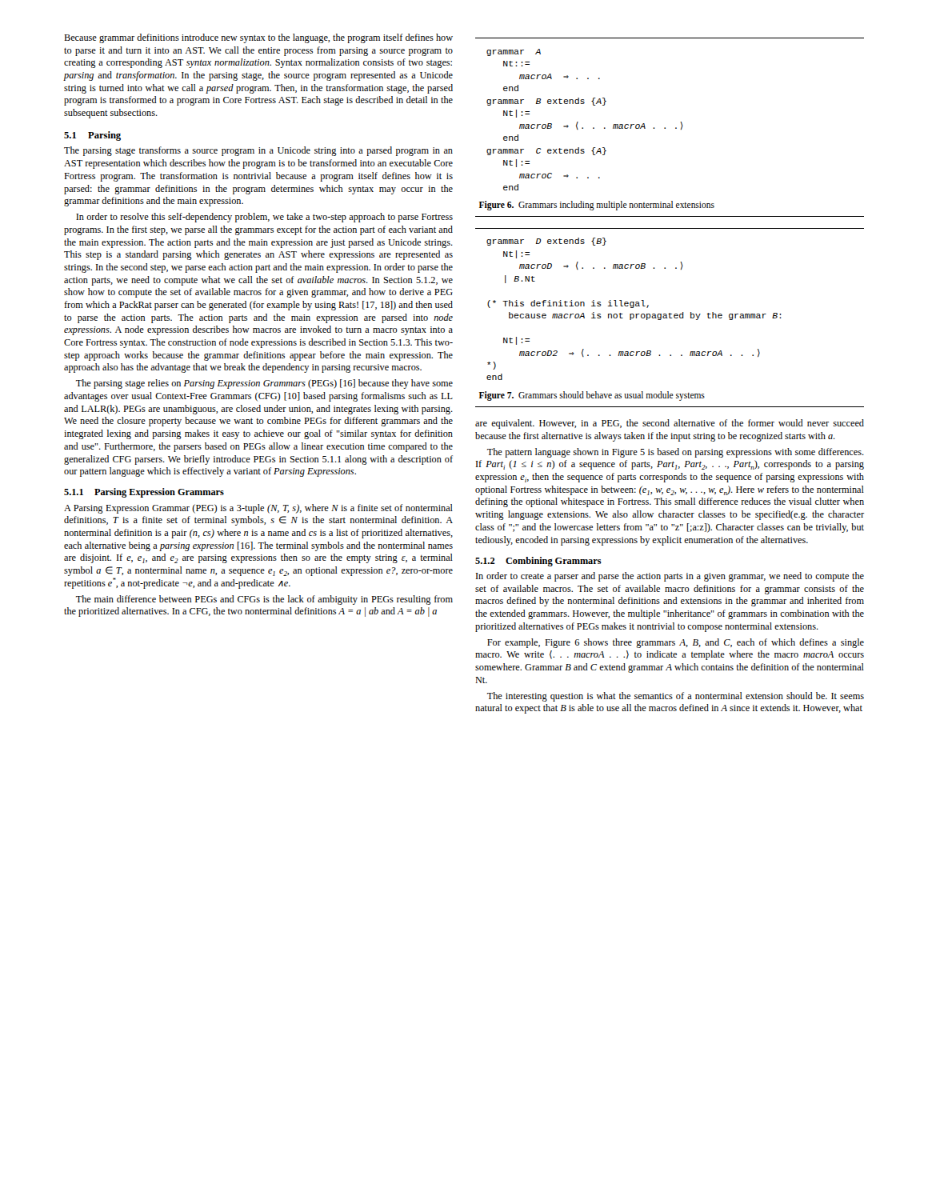Because grammar definitions introduce new syntax to the language, the program itself defines how to parse it and turn it into an AST. We call the entire process from parsing a source program to creating a corresponding AST syntax normalization. Syntax normalization consists of two stages: parsing and transformation. In the parsing stage, the source program represented as a Unicode string is turned into what we call a parsed program. Then, in the transformation stage, the parsed program is transformed to a program in Core Fortress AST. Each stage is described in detail in the subsequent subsections.
5.1 Parsing
The parsing stage transforms a source program in a Unicode string into a parsed program in an AST representation which describes how the program is to be transformed into an executable Core Fortress program. The transformation is nontrivial because a program itself defines how it is parsed: the grammar definitions in the program determines which syntax may occur in the grammar definitions and the main expression.
In order to resolve this self-dependency problem, we take a two-step approach to parse Fortress programs. In the first step, we parse all the grammars except for the action part of each variant and the main expression. The action parts and the main expression are just parsed as Unicode strings. This step is a standard parsing which generates an AST where expressions are represented as strings. In the second step, we parse each action part and the main expression. In order to parse the action parts, we need to compute what we call the set of available macros. In Section 5.1.2, we show how to compute the set of available macros for a given grammar, and how to derive a PEG from which a PackRat parser can be generated (for example by using Rats! [17, 18]) and then used to parse the action parts. The action parts and the main expression are parsed into node expressions. A node expression describes how macros are invoked to turn a macro syntax into a Core Fortress syntax. The construction of node expressions is described in Section 5.1.3. This two-step approach works because the grammar definitions appear before the main expression. The approach also has the advantage that we break the dependency in parsing recursive macros.
The parsing stage relies on Parsing Expression Grammars (PEGs) [16] because they have some advantages over usual Context-Free Grammars (CFG) [10] based parsing formalisms such as LL and LALR(k). PEGs are unambiguous, are closed under union, and integrates lexing with parsing. We need the closure property because we want to combine PEGs for different grammars and the integrated lexing and parsing makes it easy to achieve our goal of "similar syntax for definition and use". Furthermore, the parsers based on PEGs allow a linear execution time compared to the generalized CFG parsers. We briefly introduce PEGs in Section 5.1.1 along with a description of our pattern language which is effectively a variant of Parsing Expressions.
5.1.1 Parsing Expression Grammars
A Parsing Expression Grammar (PEG) is a 3-tuple (N, T, s), where N is a finite set of nonterminal definitions, T is a finite set of terminal symbols, s ∈ N is the start nonterminal definition. A nonterminal definition is a pair (n, cs) where n is a name and cs is a list of prioritized alternatives, each alternative being a parsing expression [16]. The terminal symbols and the nonterminal names are disjoint. If e, e1, and e2 are parsing expressions then so are the empty string ε, a terminal symbol a ∈ T, a nonterminal name n, a sequence e1 e2, an optional expression e?, zero-or-more repetitions e*, a not-predicate ¬e, and a and-predicate ∧e.
The main difference between PEGs and CFGs is the lack of ambiguity in PEGs resulting from the prioritized alternatives. In a CFG, the two nonterminal definitions A = a | ab and A = ab | a
grammar  A
   Nt::=
      macroA  ⇒ . . .
   end
grammar  B extends {A}
   Nt|:=
      macroB  ⇒ ⟨. . . macroA . . .⟩
   end
grammar  C extends {A}
   Nt|:=
      macroC  ⇒ . . .
   end
Figure 6. Grammars including multiple nonterminal extensions
grammar  D extends {B}
   Nt|:=
      macroD  ⇒ ⟨. . . macroB . . .⟩
   | B.Nt

(* This definition is illegal,
    because macroA is not propagated by the grammar B:

   Nt|:=
      macroD2  ⇒ ⟨. . . macroB . . . macroA . . .⟩
*)
end
Figure 7. Grammars should behave as usual module systems
are equivalent. However, in a PEG, the second alternative of the former would never succeed because the first alternative is always taken if the input string to be recognized starts with a.
The pattern language shown in Figure 5 is based on parsing expressions with some differences. If Parti (1 ≤ i ≤ n) of a sequence of parts, Part1, Part2, . . ., Partn), corresponds to a parsing expression ei, then the sequence of parts corresponds to the sequence of parsing expressions with optional Fortress whitespace in between: (e1, w, e2, w, . . ., w, en). Here w refers to the nonterminal defining the optional whitespace in Fortress. This small difference reduces the visual clutter when writing language extensions. We also allow character classes to be specified(e.g. the character class of ";" and the lowercase letters from "a" to "z" [;a:z]). Character classes can be trivially, but tediously, encoded in parsing expressions by explicit enumeration of the alternatives.
5.1.2 Combining Grammars
In order to create a parser and parse the action parts in a given grammar, we need to compute the set of available macros. The set of available macro definitions for a grammar consists of the macros defined by the nonterminal definitions and extensions in the grammar and inherited from the extended grammars. However, the multiple "inheritance" of grammars in combination with the prioritized alternatives of PEGs makes it nontrivial to compose nonterminal extensions.
For example, Figure 6 shows three grammars A, B, and C, each of which defines a single macro. We write ⟨. . . macroA . . .⟩ to indicate a template where the macro macroA occurs somewhere. Grammar B and C extend grammar A which contains the definition of the nonterminal Nt.
The interesting question is what the semantics of a nonterminal extension should be. It seems natural to expect that B is able to use all the macros defined in A since it extends it. However, what